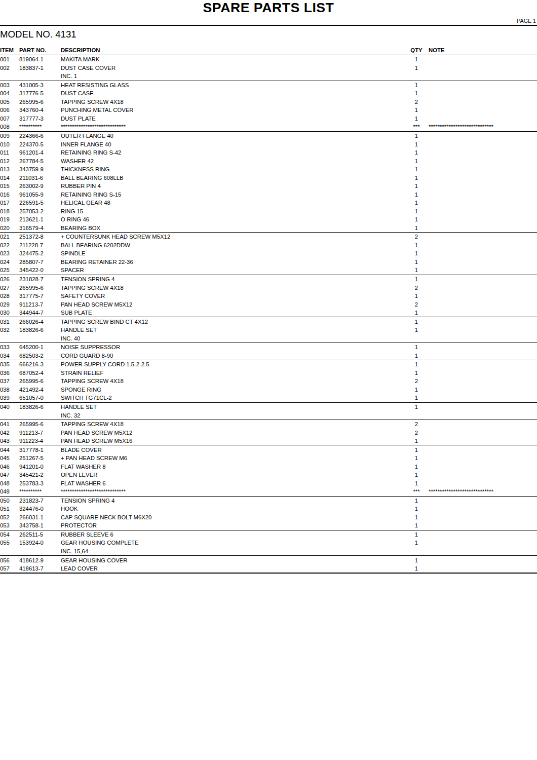SPARE PARTS LIST
PAGE 1
MODEL NO. 4131
| ITEM | PART NO. | DESCRIPTION | QTY | NOTE |
| --- | --- | --- | --- | --- |
| 001 | 819064-1 | MAKITA MARK | 1 | |
| 002 | 183837-1 | DUST CASE COVER | 1 | |
| | | INC. 1 | | |
| 003 | 431005-3 | HEAT RESISTING GLASS | 1 | |
| 004 | 317776-5 | DUST CASE | 1 | |
| 005 | 265995-6 | TAPPING SCREW 4X18 | 2 | |
| 006 | 343760-4 | PUNCHING METAL COVER | 1 | |
| 007 | 317777-3 | DUST PLATE | 1 | |
| 008 | ********** | ***************************** | *** | ***************************** |
| 009 | 224366-6 | OUTER FLANGE 40 | 1 | |
| 010 | 224370-5 | INNER FLANGE 40 | 1 | |
| 011 | 961201-4 | RETAINING RING S-42 | 1 | |
| 012 | 267784-5 | WASHER 42 | 1 | |
| 013 | 343759-9 | THICKNESS RING | 1 | |
| 014 | 211031-6 | BALL BEARING 608LLB | 1 | |
| 015 | 263002-9 | RUBBER PIN 4 | 1 | |
| 016 | 961055-9 | RETAINING RING S-15 | 1 | |
| 017 | 226591-5 | HELICAL GEAR 48 | 1 | |
| 018 | 257053-2 | RING 15 | 1 | |
| 019 | 213621-1 | O RING 46 | 1 | |
| 020 | 316579-4 | BEARING BOX | 1 | |
| 021 | 251372-8 | + COUNTERSUNK HEAD SCREW M5X12 | 2 | |
| 022 | 211228-7 | BALL BEARING 6202DDW | 1 | |
| 023 | 324475-2 | SPINDLE | 1 | |
| 024 | 285807-7 | BEARING RETAINER 22-36 | 1 | |
| 025 | 345422-0 | SPACER | 1 | |
| 026 | 231828-7 | TENSION SPRING 4 | 1 | |
| 027 | 265995-6 | TAPPING SCREW 4X18 | 2 | |
| 028 | 317775-7 | SAFETY COVER | 1 | |
| 029 | 911213-7 | PAN HEAD SCREW M5X12 | 2 | |
| 030 | 344944-7 | SUB PLATE | 1 | |
| 031 | 266026-4 | TAPPING SCREW BIND CT 4X12 | 1 | |
| 032 | 183826-6 | HANDLE SET | 1 | |
| | | INC. 40 | | |
| 033 | 645200-1 | NOISE SUPPRESSOR | 1 | |
| 034 | 682503-2 | CORD GUARD 8-90 | 1 | |
| 035 | 666216-3 | POWER SUPPLY CORD 1.5-2-2.5 | 1 | |
| 036 | 687052-4 | STRAIN RELIEF | 1 | |
| 037 | 265995-6 | TAPPING SCREW 4X18 | 2 | |
| 038 | 421492-4 | SPONGE RING | 1 | |
| 039 | 651057-0 | SWITCH TG71CL-2 | 1 | |
| 040 | 183826-6 | HANDLE SET | 1 | |
| | | INC. 32 | | |
| 041 | 265995-6 | TAPPING SCREW 4X18 | 2 | |
| 042 | 911213-7 | PAN HEAD SCREW M5X12 | 2 | |
| 043 | 911223-4 | PAN HEAD SCREW M5X16 | 1 | |
| 044 | 317778-1 | BLADE COVER | 1 | |
| 045 | 251267-5 | + PAN HEAD SCREW M6 | 1 | |
| 046 | 941201-0 | FLAT WASHER 8 | 1 | |
| 047 | 345421-2 | OPEN LEVER | 1 | |
| 048 | 253783-3 | FLAT WASHER 6 | 1 | |
| 049 | ********** | ***************************** | *** | ***************************** |
| 050 | 231823-7 | TENSION SPRING 4 | 1 | |
| 051 | 324476-0 | HOOK | 1 | |
| 052 | 266031-1 | CAP SQUARE NECK BOLT M6X20 | 1 | |
| 053 | 343758-1 | PROTECTOR | 1 | |
| 054 | 262511-5 | RUBBER SLEEVE 6 | 1 | |
| 055 | 153924-0 | GEAR HOUSING COMPLETE | 1 | |
| | | INC. 15,64 | | |
| 056 | 418612-9 | GEAR HOUSING COVER | 1 | |
| 057 | 418613-7 | LEAD COVER | 1 | |